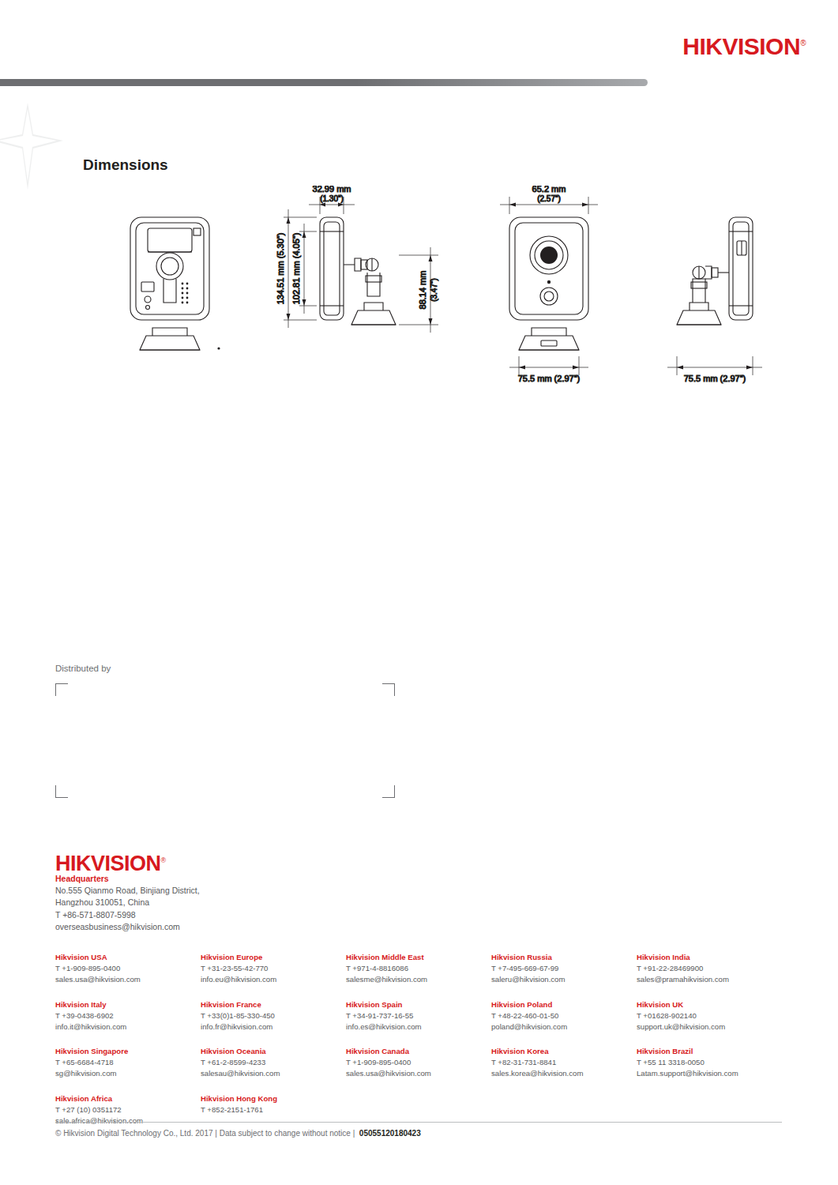HIKVISION®
Dimensions
32.99 mm (1.30") 134.51 mm (5.30") 102.81 mm (4.05") 88.14 mm (3.47") 65.2 mm (2.57") 75.5 mm (2.97") 75.5 mm (2.97")
Distributed by
HIKVISION®
Headquarters
No.555 Qianmo Road, Binjiang District,
Hangzhou 310051, China
T +86-571-8807-5998
overseasbusiness@hikvision.com
| Hikvision USA T +1-909-895-0400 sales.usa@hikvision.com | Hikvision Europe T +31-23-55-42-770 info.eu@hikvision.com | Hikvision Middle East T +971-4-8816086 salesme@hikvision.com | Hikvision Russia T +7-495-669-67-99 saleru@hikvision.com | Hikvision India T +91-22-28469900 sales@pramahikvision.com |
| Hikvision Italy T +39-0438-6902 info.it@hikvision.com | Hikvision France T +33(0)1-85-330-450 info.fr@hikvision.com | Hikvision Spain T +34-91-737-16-55 info.es@hikvision.com | Hikvision Poland T +48-22-460-01-50 poland@hikvision.com | Hikvision UK T +01628-902140 support.uk@hikvision.com |
| Hikvision Singapore T +65-6684-4718 sg@hikvision.com | Hikvision Oceania T +61-2-8599-4233 salesau@hikvision.com | Hikvision Canada T +1-909-895-0400 sales.usa@hikvision.com | Hikvision Korea T +82-31-731-8841 sales.korea@hikvision.com | Hikvision Brazil T +55 11 3318-0050 Latam.support@hikvision.com |
| Hikvision Africa T +27 (10) 0351172 sale.africa@hikvision.com | Hikvision Hong Kong T +852-2151-1761 | | | |
© Hikvision Digital Technology Co., Ltd. 2017 | Data subject to change without notice | 05055120180423